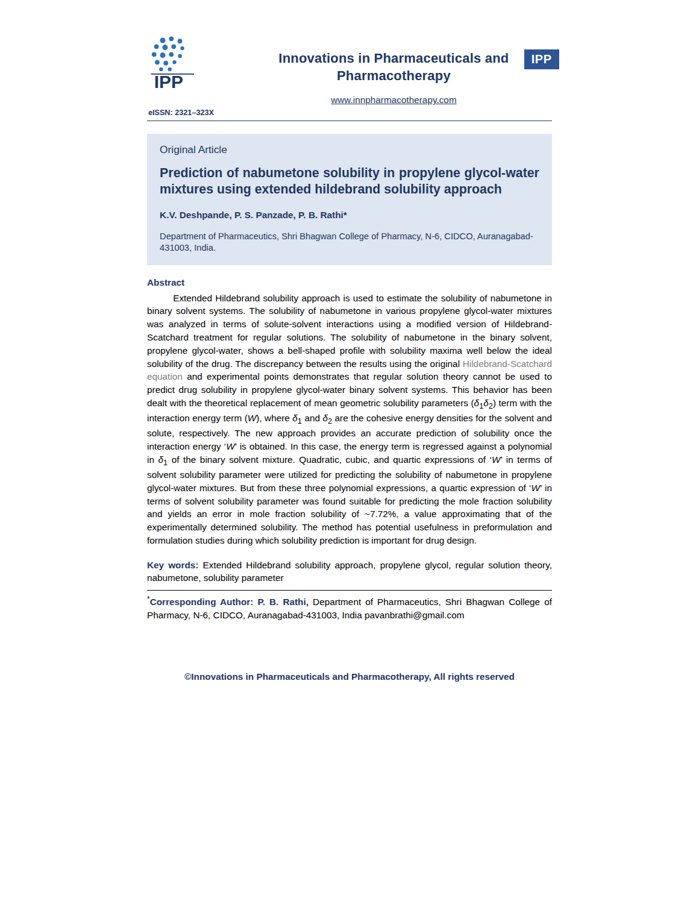IPP
Innovations in Pharmaceuticals and Pharmacotherapy
www.innpharmacotherapy.com
IPP
eISSN: 2321–323X
Original Article
Prediction of nabumetone solubility in propylene glycol-water mixtures using extended hildebrand solubility approach
K.V. Deshpande, P. S. Panzade, P. B. Rathi*
Department of Pharmaceutics, Shri Bhagwan College of Pharmacy, N-6, CIDCO, Auranagabad-431003, India.
Abstract
Extended Hildebrand solubility approach is used to estimate the solubility of nabumetone in binary solvent systems. The solubility of nabumetone in various propylene glycol-water mixtures was analyzed in terms of solute-solvent interactions using a modified version of Hildebrand-Scatchard treatment for regular solutions. The solubility of nabumetone in the binary solvent, propylene glycol-water, shows a bell-shaped profile with solubility maxima well below the ideal solubility of the drug. The discrepancy between the results using the original Hildebrand-Scatchard equation and experimental points demonstrates that regular solution theory cannot be used to predict drug solubility in propylene glycol-water binary solvent systems. This behavior has been dealt with the theoretical replacement of mean geometric solubility parameters (δ1δ2) term with the interaction energy term (W), where δ1 and δ2 are the cohesive energy densities for the solvent and solute, respectively. The new approach provides an accurate prediction of solubility once the interaction energy ‘W’ is obtained. In this case, the energy term is regressed against a polynomial in δ1 of the binary solvent mixture. Quadratic, cubic, and quartic expressions of ‘W’ in terms of solvent solubility parameter were utilized for predicting the solubility of nabumetone in propylene glycol-water mixtures. But from these three polynomial expressions, a quartic expression of ‘W’ in terms of solvent solubility parameter was found suitable for predicting the mole fraction solubility and yields an error in mole fraction solubility of ~7.72%, a value approximating that of the experimentally determined solubility. The method has potential usefulness in preformulation and formulation studies during which solubility prediction is important for drug design.
Key words: Extended Hildebrand solubility approach, propylene glycol, regular solution theory, nabumetone, solubility parameter
*Corresponding Author: P. B. Rathi, Department of Pharmaceutics, Shri Bhagwan College of Pharmacy, N-6, CIDCO, Auranagabad-431003, India pavanbrathi@gmail.com
©Innovations in Pharmaceuticals and Pharmacotherapy, All rights reserved